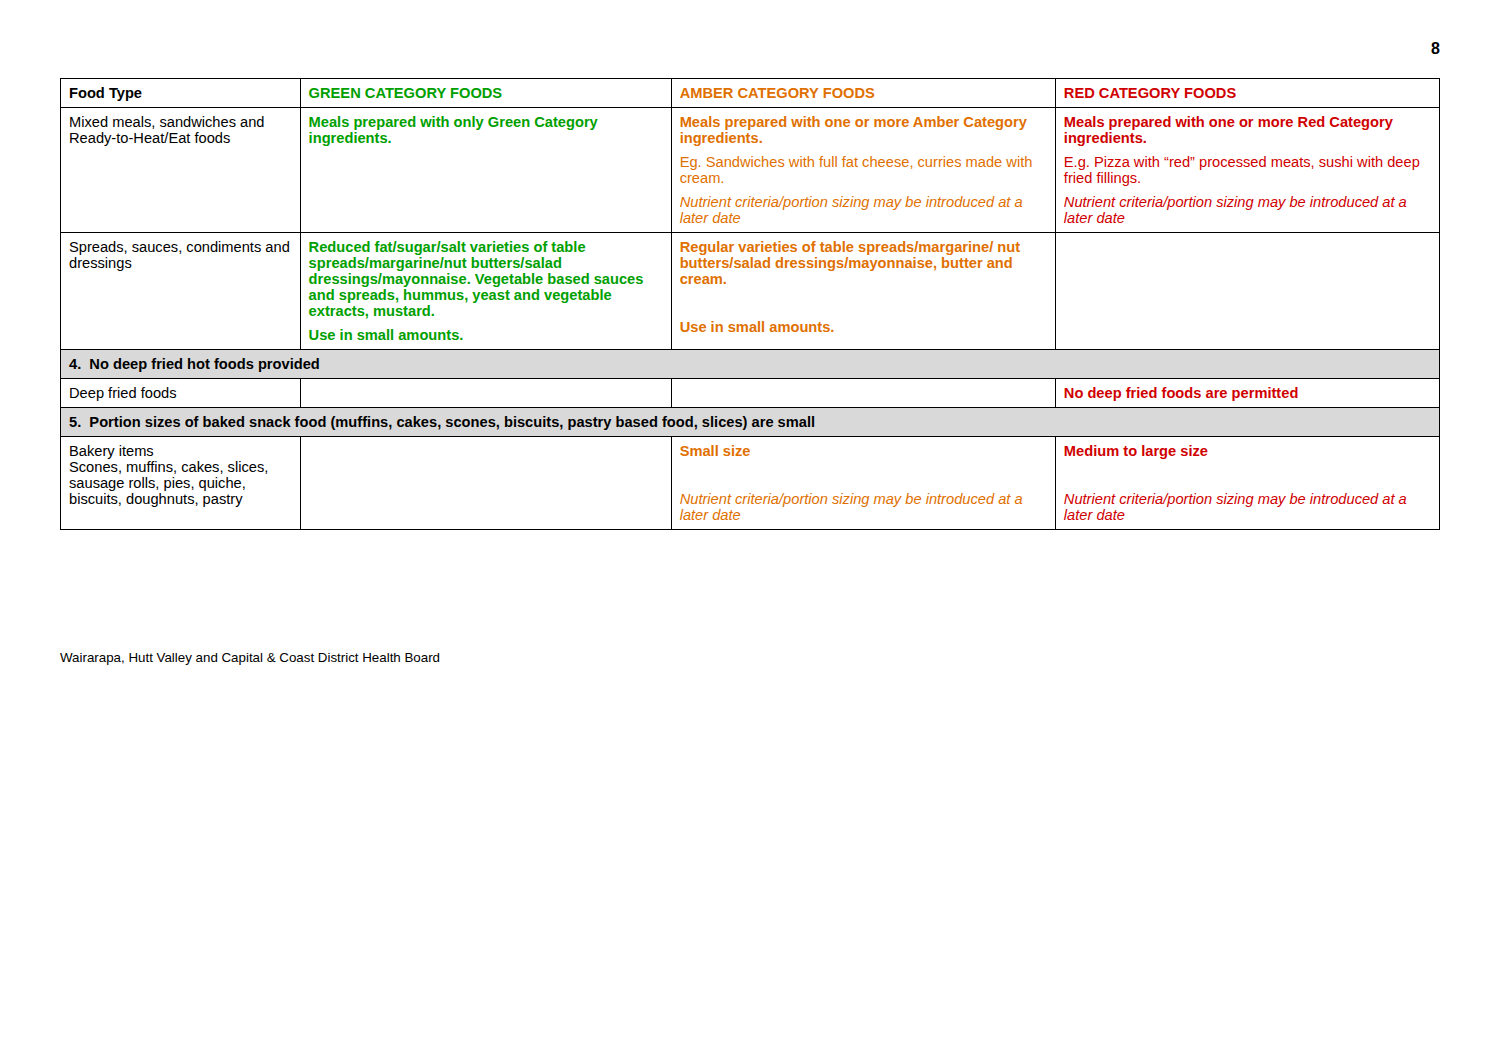8
| Food Type | GREEN CATEGORY FOODS | AMBER CATEGORY FOODS | RED CATEGORY FOODS |
| --- | --- | --- | --- |
| Mixed meals, sandwiches and Ready-to-Heat/Eat foods | Meals prepared with only Green Category ingredients. | Meals prepared with one or more Amber Category ingredients. Eg. Sandwiches with full fat cheese, curries made with cream. Nutrient criteria/portion sizing may be introduced at a later date | Meals prepared with one or more Red Category ingredients. E.g. Pizza with “red” processed meats, sushi with deep fried fillings. Nutrient criteria/portion sizing may be introduced at a later date |
| Spreads, sauces, condiments and dressings | Reduced fat/sugar/salt varieties of table spreads/margarine/nut butters/salad dressings/mayonnaise. Vegetable based sauces and spreads, hummus, yeast and vegetable extracts, mustard. Use in small amounts. | Regular varieties of table spreads/margarine/ nut butters/salad dressings/mayonnaise, butter and cream. Use in small amounts. | |
| 4. No deep fried hot foods provided |
| Deep fried foods | | | No deep fried foods are permitted |
| 5. Portion sizes of baked snack food (muffins, cakes, scones, biscuits, pastry based food, slices) are small |
| Bakery items Scones, muffins, cakes, slices, sausage rolls, pies, quiche, biscuits, doughnuts, pastry | | Small size Nutrient criteria/portion sizing may be introduced at a later date | Medium to large size Nutrient criteria/portion sizing may be introduced at a later date |
Wairarapa, Hutt Valley and Capital & Coast District Health Board